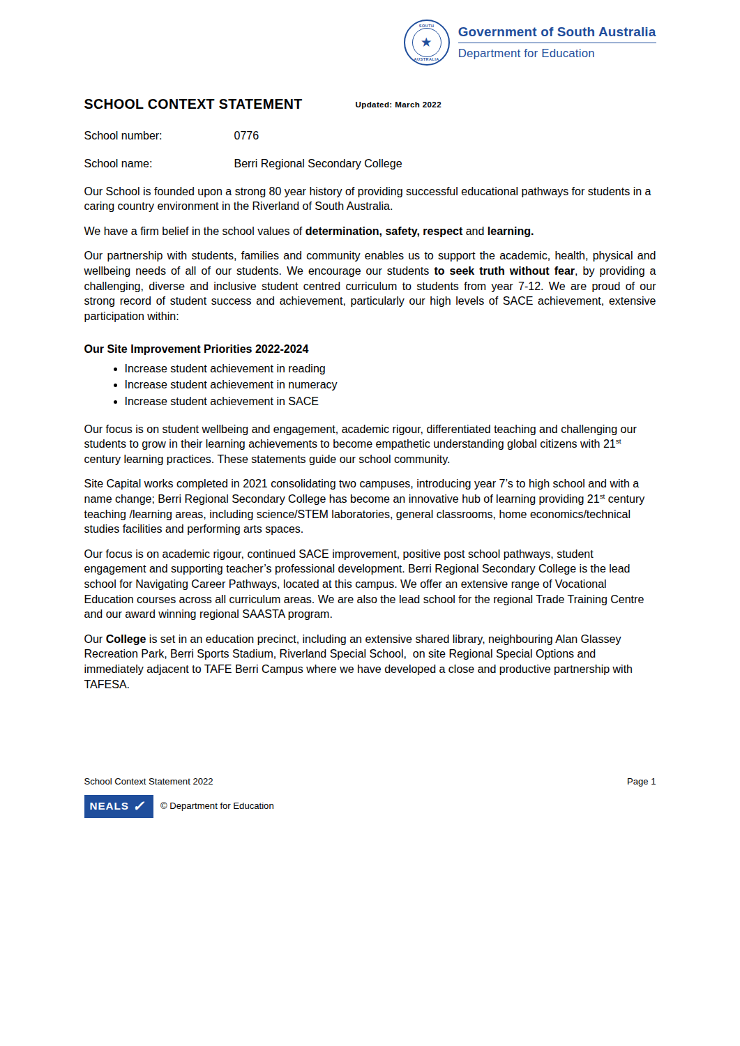SOUTH
★
AUSTRALIA
Government of South Australia
Department for Education
SCHOOL CONTEXT STATEMENT Updated: March 2022
School number: 0776
School name: Berri Regional Secondary College
Our School is founded upon a strong 80 year history of providing successful educational pathways for students in a caring country environment in the Riverland of South Australia.
We have a firm belief in the school values of determination, safety, respect and learning.
Our partnership with students, families and community enables us to support the academic, health, physical and wellbeing needs of all of our students. We encourage our students to seek truth without fear, by providing a challenging, diverse and inclusive student centred curriculum to students from year 7-12. We are proud of our strong record of student success and achievement, particularly our high levels of SACE achievement, extensive participation within:
Our Site Improvement Priorities 2022-2024
Increase student achievement in reading
Increase student achievement in numeracy
Increase student achievement in SACE
Our focus is on student wellbeing and engagement, academic rigour, differentiated teaching and challenging our students to grow in their learning achievements to become empathetic understanding global citizens with 21st century learning practices. These statements guide our school community.
Site Capital works completed in 2021 consolidating two campuses, introducing year 7’s to high school and with a name change; Berri Regional Secondary College has become an innovative hub of learning providing 21st century teaching /learning areas, including science/STEM laboratories, general classrooms, home economics/technical studies facilities and performing arts spaces.
Our focus is on academic rigour, continued SACE improvement, positive post school pathways, student engagement and supporting teacher’s professional development. Berri Regional Secondary College is the lead school for Navigating Career Pathways, located at this campus. We offer an extensive range of Vocational Education courses across all curriculum areas. We are also the lead school for the regional Trade Training Centre and our award winning regional SAASTA program.
Our College is set in an education precinct, including an extensive shared library, neighbouring Alan Glassey Recreation Park, Berri Sports Stadium, Riverland Special School, on site Regional Special Options and immediately adjacent to TAFE Berri Campus where we have developed a close and productive partnership with TAFESA.
School Context Statement 2022 Page 1
NEALS ✓ © Department for Education